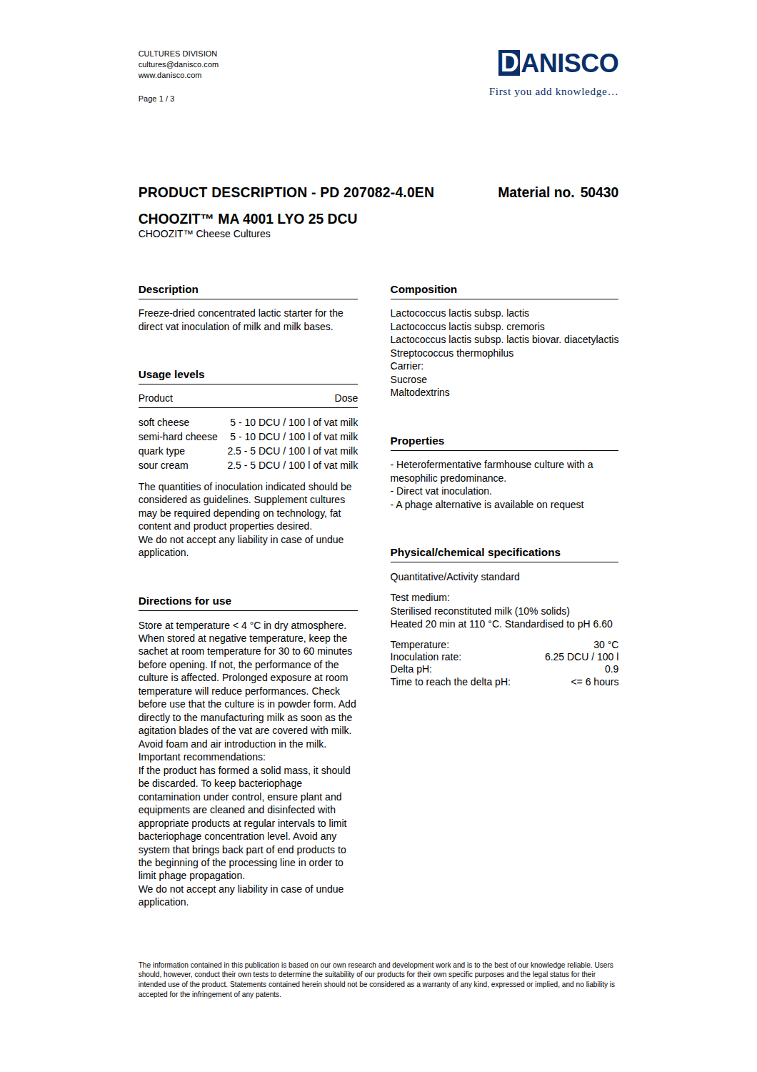CULTURES DIVISION
cultures@danisco.com
www.danisco.com
Page 1 / 3
DANISCO
First you add knowledge…
PRODUCT DESCRIPTION - PD 207082-4.0EN
Material no. 50430
CHOOZIT™ MA 4001 LYO 25 DCU
CHOOZIT™ Cheese Cultures
Description
Freeze-dried concentrated lactic starter for the direct vat inoculation of milk and milk bases.
Usage levels
| Product | Dose |
| --- | --- |
| soft cheese | 5 - 10 DCU / 100 l of vat milk |
| semi-hard cheese | 5 - 10 DCU / 100 l of vat milk |
| quark type | 2.5 - 5 DCU / 100 l of vat milk |
| sour cream | 2.5 - 5 DCU / 100 l of vat milk |
The quantities of inoculation indicated should be considered as guidelines. Supplement cultures may be required depending on technology, fat content and product properties desired.
We do not accept any liability in case of undue application.
Directions for use
Store at temperature < 4 °C in dry atmosphere. When stored at negative temperature, keep the sachet at room temperature for 30 to 60 minutes before opening. If not, the performance of the culture is affected. Prolonged exposure at room temperature will reduce performances. Check before use that the culture is in powder form. Add directly to the manufacturing milk as soon as the agitation blades of the vat are covered with milk. Avoid foam and air introduction in the milk.
Important recommendations:
If the product has formed a solid mass, it should be discarded. To keep bacteriophage contamination under control, ensure plant and equipments are cleaned and disinfected with appropriate products at regular intervals to limit bacteriophage concentration level. Avoid any system that brings back part of end products to the beginning of the processing line in order to limit phage propagation.
We do not accept any liability in case of undue application.
Composition
Lactococcus lactis subsp. lactis
Lactococcus lactis subsp. cremoris
Lactococcus lactis subsp. lactis biovar. diacetylactis
Streptococcus thermophilus
Carrier:
Sucrose
Maltodextrins
Properties
- Heterofermentative farmhouse culture with a mesophilic predominance.
- Direct vat inoculation.
- A phage alternative is available on request
Physical/chemical specifications
Quantitative/Activity standard
Test medium:
Sterilised reconstituted milk (10% solids)
Heated 20 min at 110 °C. Standardised to pH 6.60
| Temperature: | 30 °C |
| Inoculation rate: | 6.25 DCU / 100 l |
| Delta pH: | 0.9 |
| Time to reach the delta pH: | <= 6 hours |
The information contained in this publication is based on our own research and development work and is to the best of our knowledge reliable. Users should, however, conduct their own tests to determine the suitability of our products for their own specific purposes and the legal status for their intended use of the product. Statements contained herein should not be considered as a warranty of any kind, expressed or implied, and no liability is accepted for the infringement of any patents.